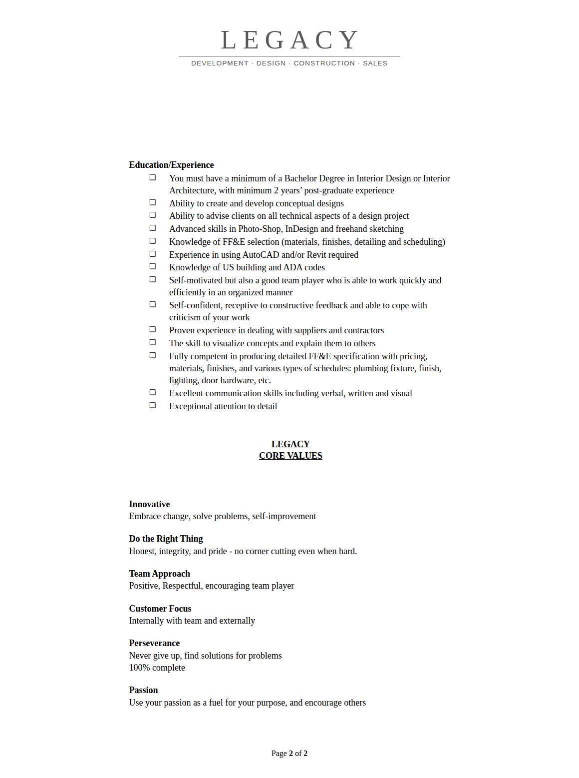LEGACY
DEVELOPMENT · DESIGN · CONSTRUCTION · SALES
Education/Experience
You must have a minimum of a Bachelor Degree in Interior Design or Interior Architecture, with minimum 2 years’ post-graduate experience
Ability to create and develop conceptual designs
Ability to advise clients on all technical aspects of a design project
Advanced skills in Photo-Shop, InDesign and freehand sketching
Knowledge of FF&E selection (materials, finishes, detailing and scheduling)
Experience in using AutoCAD and/or Revit required
Knowledge of US building and ADA codes
Self-motivated but also a good team player who is able to work quickly and efficiently in an organized manner
Self-confident, receptive to constructive feedback and able to cope with criticism of your work
Proven experience in dealing with suppliers and contractors
The skill to visualize concepts and explain them to others
Fully competent in producing detailed FF&E specification with pricing, materials, finishes, and various types of schedules: plumbing fixture, finish, lighting, door hardware, etc.
Excellent communication skills including verbal, written and visual
Exceptional attention to detail
LEGACY
CORE VALUES
Innovative
Embrace change, solve problems, self-improvement
Do the Right Thing
Honest, integrity, and pride - no corner cutting even when hard.
Team Approach
Positive, Respectful, encouraging team player
Customer Focus
Internally with team and externally
Perseverance
Never give up, find solutions for problems
100% complete
Passion
Use your passion as a fuel for your purpose, and encourage others
Page 2 of 2